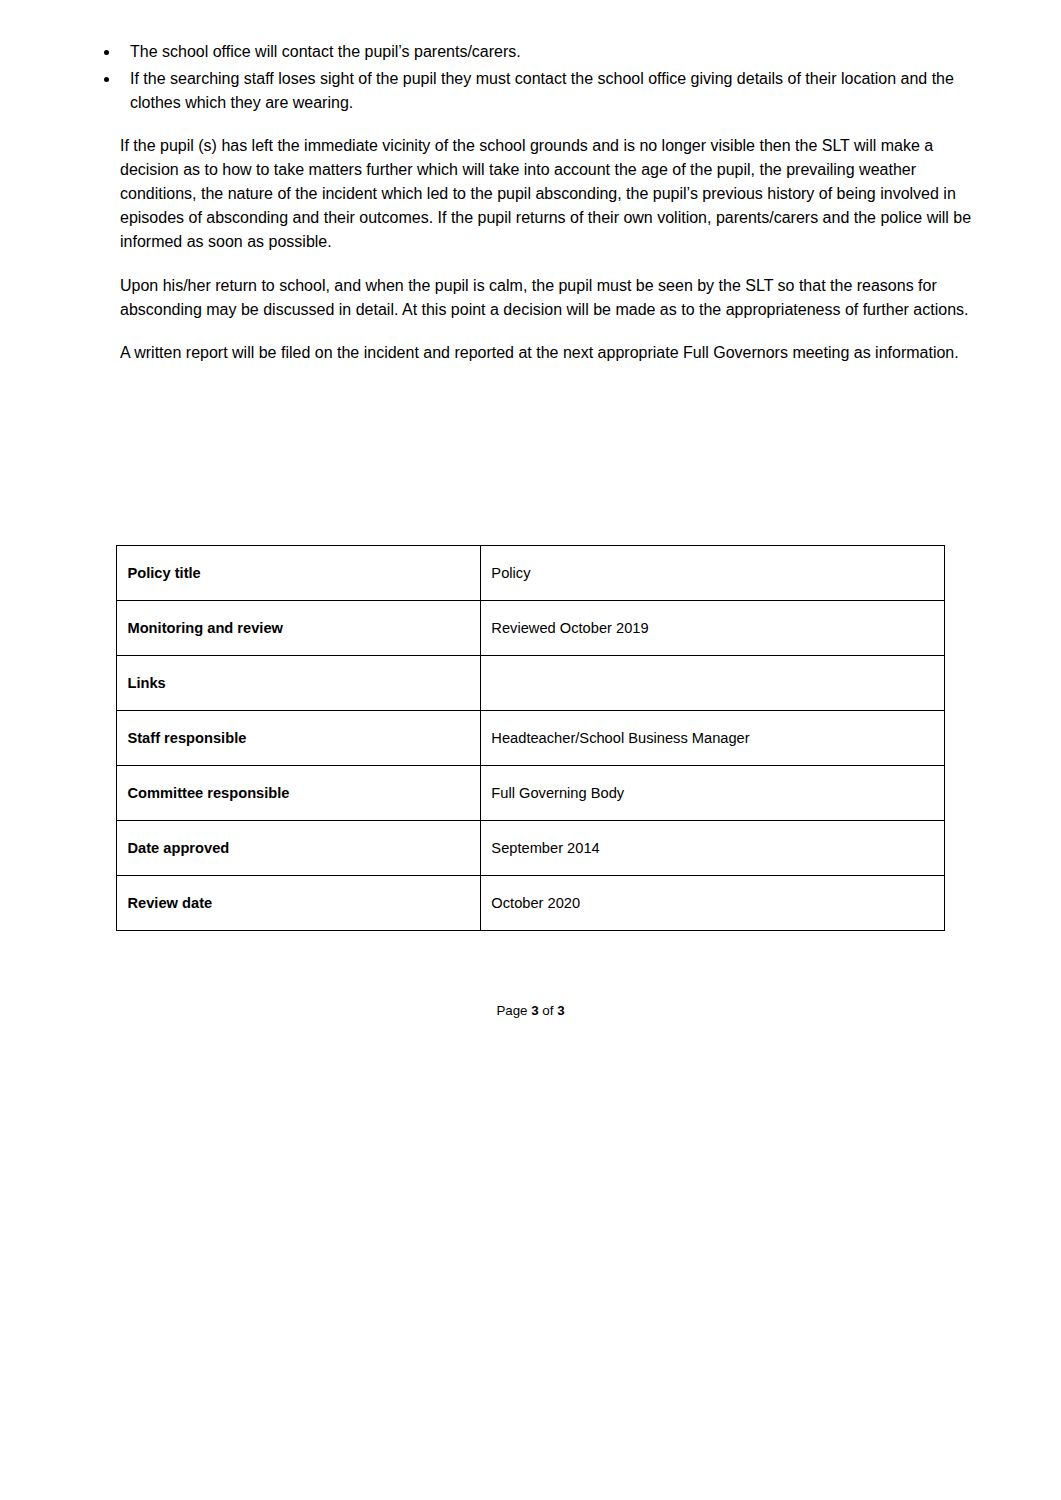The school office will contact the pupil’s parents/carers.
If the searching staff loses sight of the pupil they must contact the school office giving details of their location and the clothes which they are wearing.
If the pupil (s) has left the immediate vicinity of the school grounds and is no longer visible then the SLT will make a decision as to how to take matters further which will take into account the age of the pupil, the prevailing weather conditions, the nature of the incident which led to the pupil absconding, the pupil’s previous history of being involved in episodes of absconding and their outcomes. If the pupil returns of their own volition, parents/carers and the police will be informed as soon as possible.
Upon his/her return to school, and when the pupil is calm, the pupil must be seen by the SLT so that the reasons for absconding may be discussed in detail. At this point a decision will be made as to the appropriateness of further actions.
A written report will be filed on the incident and reported at the next appropriate Full Governors meeting as information.
| Policy title | Policy |
| Monitoring and review | Reviewed October 2019 |
| Links | |
| Staff responsible | Headteacher/School Business Manager |
| Committee responsible | Full Governing Body |
| Date approved | September 2014 |
| Review date | October 2020 |
Page 3 of 3